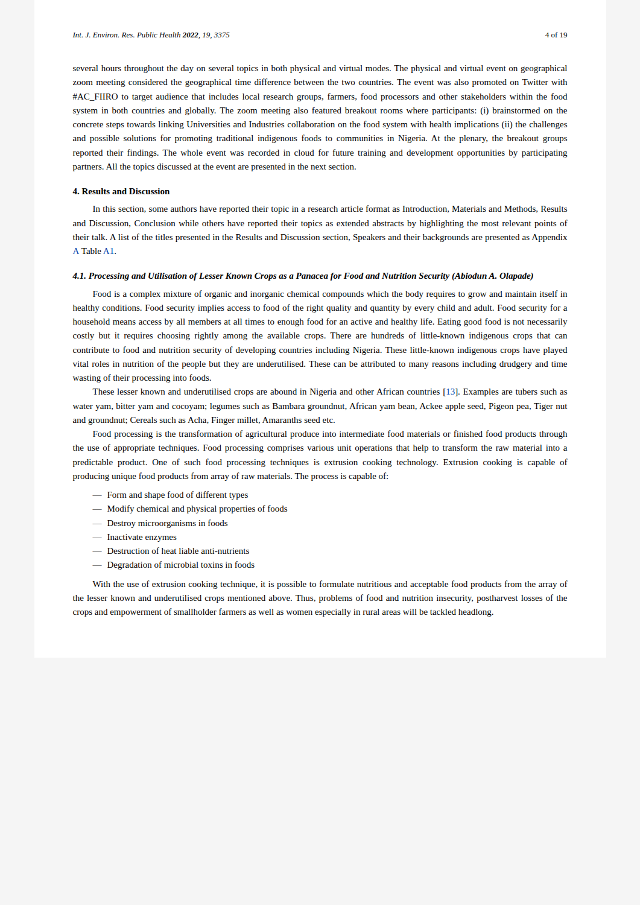Int. J. Environ. Res. Public Health 2022, 19, 3375 4 of 19
several hours throughout the day on several topics in both physical and virtual modes. The physical and virtual event on geographical zoom meeting considered the geographical time difference between the two countries. The event was also promoted on Twitter with #AC_FIIRO to target audience that includes local research groups, farmers, food processors and other stakeholders within the food system in both countries and globally. The zoom meeting also featured breakout rooms where participants: (i) brainstormed on the concrete steps towards linking Universities and Industries collaboration on the food system with health implications (ii) the challenges and possible solutions for promoting traditional indigenous foods to communities in Nigeria. At the plenary, the breakout groups reported their findings. The whole event was recorded in cloud for future training and development opportunities by participating partners. All the topics discussed at the event are presented in the next section.
4. Results and Discussion
In this section, some authors have reported their topic in a research article format as Introduction, Materials and Methods, Results and Discussion, Conclusion while others have reported their topics as extended abstracts by highlighting the most relevant points of their talk. A list of the titles presented in the Results and Discussion section, Speakers and their backgrounds are presented as Appendix A Table A1.
4.1. Processing and Utilisation of Lesser Known Crops as a Panacea for Food and Nutrition Security (Abiodun A. Olapade)
Food is a complex mixture of organic and inorganic chemical compounds which the body requires to grow and maintain itself in healthy conditions. Food security implies access to food of the right quality and quantity by every child and adult. Food security for a household means access by all members at all times to enough food for an active and healthy life. Eating good food is not necessarily costly but it requires choosing rightly among the available crops. There are hundreds of little-known indigenous crops that can contribute to food and nutrition security of developing countries including Nigeria. These little-known indigenous crops have played vital roles in nutrition of the people but they are underutilised. These can be attributed to many reasons including drudgery and time wasting of their processing into foods.
These lesser known and underutilised crops are abound in Nigeria and other African countries [13]. Examples are tubers such as water yam, bitter yam and cocoyam; legumes such as Bambara groundnut, African yam bean, Ackee apple seed, Pigeon pea, Tiger nut and groundnut; Cereals such as Acha, Finger millet, Amaranths seed etc.
Food processing is the transformation of agricultural produce into intermediate food materials or finished food products through the use of appropriate techniques. Food processing comprises various unit operations that help to transform the raw material into a predictable product. One of such food processing techniques is extrusion cooking technology. Extrusion cooking is capable of producing unique food products from array of raw materials. The process is capable of:
Form and shape food of different types
Modify chemical and physical properties of foods
Destroy microorganisms in foods
Inactivate enzymes
Destruction of heat liable anti-nutrients
Degradation of microbial toxins in foods
With the use of extrusion cooking technique, it is possible to formulate nutritious and acceptable food products from the array of the lesser known and underutilised crops mentioned above. Thus, problems of food and nutrition insecurity, postharvest losses of the crops and empowerment of smallholder farmers as well as women especially in rural areas will be tackled headlong.